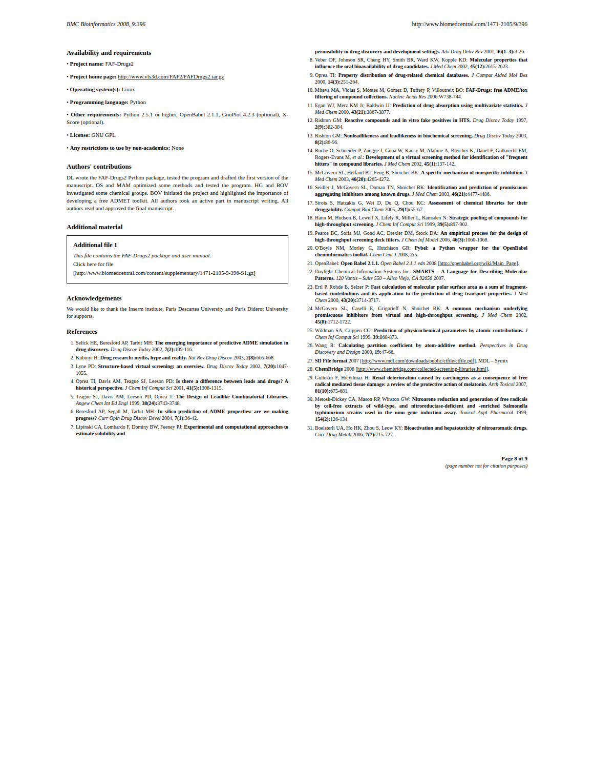BMC Bioinformatics 2008, 9: 396
http://www.biomedcentral.com/1471-2105/9/396
Availability and requirements
• Project name: FAF-Drugs2
• Project home page: http://www.vls3d.com/FAF2/FAFDrugs2.tar.gz
• Operating system(s): Linux
• Programming language: Python
• Other requirements: Python 2.5.1 or higher, OpenBabel 2.1.1, GnuPlot 4.2.3 (optional), X-Score (optional).
• License: GNU GPL
• Any restrictions to use by non-academics: None
Authors' contributions
DL wrote the FAF-Drugs2 Python package, tested the program and drafted the first version of the manuscript. OS and MAM optimized some methods and tested the program. HG and BOV investigated some chemical groups. BOV initiated the project and highlighted the importance of developing a free ADMET toolkit. All authors took an active part in manuscript writing. All authors read and approved the final manuscript.
Additional material
Additional file 1
This file contains the FAF-Drugs2 package and user manual.
Click here for file
[http://www.biomedcentral.com/content/supplementary/1471-2105-9-396-S1.gz]
Acknowledgements
We would like to thank the Inserm institute, Paris Descartes University and Paris Diderot University for supports.
References
Selick HE, Beresford AP, Tarbit MH: The emerging importance of predictive ADME simulation in drug discovery. Drug Discov Today 2002, 7(2): 109-116.
Kubinyi H: Drug research: myths, hype and reality. Nat Rev Drug Discov 2003, 2(8): 665-668.
Lyne PD: Structure-based virtual screening: an overview. Drug Discov Today 2002, 7(20): 1047-1055.
Oprea TI, Davis AM, Teague SJ, Leeson PD: Is there a difference between leads and drugs? A historical perspective. J Chem Inf Comput Sci 2001, 41(5): 1308-1315.
Teague SJ, Davis AM, Leeson PD, Oprea T: The Design of Leadlike Combinatorial Libraries. Angew Chem Int Ed Engl 1999, 38(24): 3743-3748.
Beresford AP, Segall M, Tarbit MH: In silico prediction of ADME properties: are we making progress? Curr Opin Drug Discov Devel 2004, 7(1): 36-42.
Lipinski CA, Lombardo F, Dominy BW, Feeney PJ: Experimental and computational approaches to estimate solubility and
permeability in drug discovery and development settings. Adv Drug Deliv Rev 2001, 46(1–3): 3-26.
Veber DF, Johnson SR, Cheng HY, Smith BR, Ward KW, Kopple KD: Molecular properties that influence the oral bioavailability of drug candidates. J Med Chem 2002, 45(12): 2615-2623.
Oprea TI: Property distribution of drug-related chemical databases. J Comput Aided Mol Des 2000, 14(3): 251-264.
Miteva MA, Violas S, Montes M, Gomez D, Tuffery P, Villoutreix BO: FAF-Drugs: free ADME/tox filtering of compound collections. Nucleic Acids Res 2006:W738-744.
Egan WJ, Merz KM Jr, Baldwin JJ: Prediction of drug absorption using multivariate statistics. J Med Chem 2000, 43(21): 3867-3877.
Rishton GM: Reactive compounds and in vitro fake positives in HTS. Drug Discov Today 1997, 2(9): 382-384.
Rishton GM: Nonleadlikeness and leadlikeness in biochemical screening. Drug Discov Today 2003, 8(2): 86-96.
Roche O, Schneider P, Zuegge J, Guba W, Kansy M, Alanine A, Bleicher K, Danel F, Gutknecht EM, Rogers-Evans M, et al.: Development of a virtual screening method for identification of "frequent hitters" in compound libraries. J Med Chem 2002, 45(1): 137-142.
McGovern SL, Helfand BT, Feng B, Shoichet BK: A specific mechanism of nonspecific inhibition. J Med Chem 2003, 46(20): 4265-4272.
Seidler J, McGovern SL, Doman TN, Shoichet BK: Identification and prediction of promiscuous aggregating inhibitors among known drugs. J Med Chem 2003, 46(21): 4477-4486.
Sirois S, Hatzakis G, Wei D, Du Q, Chou KC: Assessment of chemical libraries for their druggability. Comput Biol Chem 2005, 29(1): 55-67.
Hann M, Hudson B, Lewell X, Lifely R, Miller L, Ramsden N: Strategic pooling of compounds for high-throughput screening. J Chem Inf Comput Sci 1999, 39(5): 897-902.
Pearce BC, Sofia MJ, Good AC, Drexler DM, Stock DA: An empirical process for the design of high-throughput screening deck filters. J Chem Inf Model 2006, 46(3): 1060-1068.
O'Boyle NM, Morley C, Hutchison GR: Pybel: a Python wrapper for the OpenBabel cheminformatics toolkit. Chem Cent J 2008, 2: 5.
OpenBabel: Open Babel 2.1.1. Open Babel 2.1.1 edn 2008 [http://openbabel.org/wiki/Main_Page].
Daylight Chemical Information Systems Inc: SMARTS – A Language for Describing Molecular Patterns. 120 Vantis – Suite 550 – Aliso Viejo, CA 92656 2007.
Ertl P, Rohde B, Selzer P: Fast calculation of molecular polar surface area as a sum of fragment-based contributions and its application to the prediction of drug transport properties. J Med Chem 2000, 43(20): 3714-3717.
McGovern SL, Caselli E, Grigorieff N, Shoichet BK: A common mechanism underlying promiscuous inhibitors from virtual and high-throughput screening. J Med Chem 2002, 45(8): 1712-1722.
Wildman SA, Crippen CG: Prediction of physicochemical parameters by atomic contributions. J Chem Inf Comput Sci 1999, 39: 868-873.
Wang R: Calculating partition coefficient by atom-additive method. Perspectives in Drug Discovery and Design 2000, 19: 47-66.
SD File format 2007 [http://www.mdl.com/downloads/public/ctfile/ctfile.pdf]. MDL – Symix
ChemBridge 2008 [http://www.chembridge.com/collected-screening-libraries.html].
Gultekin F, Hicyilmaz H: Renal deterioration caused by carcinogens as a consequence of free radical mediated tissue damage: a review of the protective action of melatonin. Arch Toxicol 2007, 81(10): 675-681.
Metosh-Dickey CA, Mason RP, Winston GW: Nitroarene reduction and generation of free radicals by cell-free extracts of wild-type, and nitroreductase-deficient and -enriched Salmonella typhimurium strains used in the umu gene induction assay. Toxicol Appl Pharmacol 1999, 154(2): 126-134.
Boelsterli UA, Ho HK, Zhou S, Leow KY: Bioactivation and hepatotoxicity of nitroaromatic drugs. Curr Drug Metab 2006, 7(7): 715-727.
Page 8 of 9
(page number not for citation purposes)